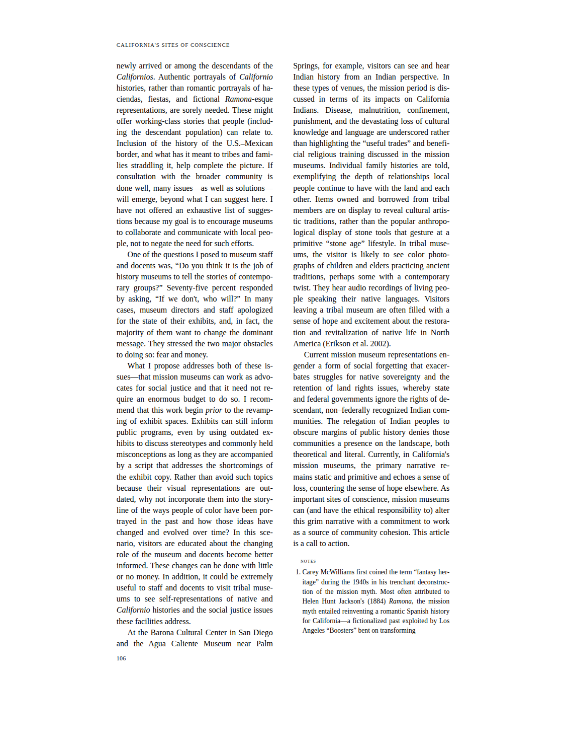California's Sites of Conscience
newly arrived or among the descendants of the Californios. Authentic portrayals of Californio histories, rather than romantic portrayals of haciendas, fiestas, and fictional Ramona-esque representations, are sorely needed. These might offer working-class stories that people (including the descendant population) can relate to. Inclusion of the history of the U.S.–Mexican border, and what has it meant to tribes and families straddling it, help complete the picture. If consultation with the broader community is done well, many issues—as well as solutions—will emerge, beyond what I can suggest here. I have not offered an exhaustive list of suggestions because my goal is to encourage museums to collaborate and communicate with local people, not to negate the need for such efforts.
One of the questions I posed to museum staff and docents was, “Do you think it is the job of history museums to tell the stories of contemporary groups?” Seventy-five percent responded by asking, “If we don't, who will?” In many cases, museum directors and staff apologized for the state of their exhibits, and, in fact, the majority of them want to change the dominant message. They stressed the two major obstacles to doing so: fear and money.
What I propose addresses both of these issues—that mission museums can work as advocates for social justice and that it need not require an enormous budget to do so. I recommend that this work begin prior to the revamping of exhibit spaces. Exhibits can still inform public programs, even by using outdated exhibits to discuss stereotypes and commonly held misconceptions as long as they are accompanied by a script that addresses the shortcomings of the exhibit copy. Rather than avoid such topics because their visual representations are outdated, why not incorporate them into the storyline of the ways people of color have been portrayed in the past and how those ideas have changed and evolved over time? In this scenario, visitors are educated about the changing role of the museum and docents become better informed. These changes can be done with little or no money. In addition, it could be extremely useful to staff and docents to visit tribal museums to see self-representations of native and Californio histories and the social justice issues these facilities address.
At the Barona Cultural Center in San Diego and the Agua Caliente Museum near Palm Springs, for example, visitors can see and hear Indian history from an Indian perspective. In these types of venues, the mission period is discussed in terms of its impacts on California Indians. Disease, malnutrition, confinement, punishment, and the devastating loss of cultural knowledge and language are underscored rather than highlighting the “useful trades” and beneficial religious training discussed in the mission museums. Individual family histories are told, exemplifying the depth of relationships local people continue to have with the land and each other. Items owned and borrowed from tribal members are on display to reveal cultural artistic traditions, rather than the popular anthropological display of stone tools that gesture at a primitive “stone age” lifestyle. In tribal museums, the visitor is likely to see color photographs of children and elders practicing ancient traditions, perhaps some with a contemporary twist. They hear audio recordings of living people speaking their native languages. Visitors leaving a tribal museum are often filled with a sense of hope and excitement about the restoration and revitalization of native life in North America (Erikson et al. 2002).
Current mission museum representations engender a form of social forgetting that exacerbates struggles for native sovereignty and the retention of land rights issues, whereby state and federal governments ignore the rights of descendant, non–federally recognized Indian communities. The relegation of Indian peoples to obscure margins of public history denies those communities a presence on the landscape, both theoretical and literal. Currently, in California's mission museums, the primary narrative remains static and primitive and echoes a sense of loss, countering the sense of hope elsewhere. As important sites of conscience, mission museums can (and have the ethical responsibility to) alter this grim narrative with a commitment to work as a source of community cohesion. This article is a call to action.
Notes
Carey McWilliams first coined the term “fantasy heritage” during the 1940s in his trenchant deconstruction of the mission myth. Most often attributed to Helen Hunt Jackson's (1884) Ramona, the mission myth entailed reinventing a romantic Spanish history for California—a fictionalized past exploited by Los Angeles “Boosters” bent on transforming
106